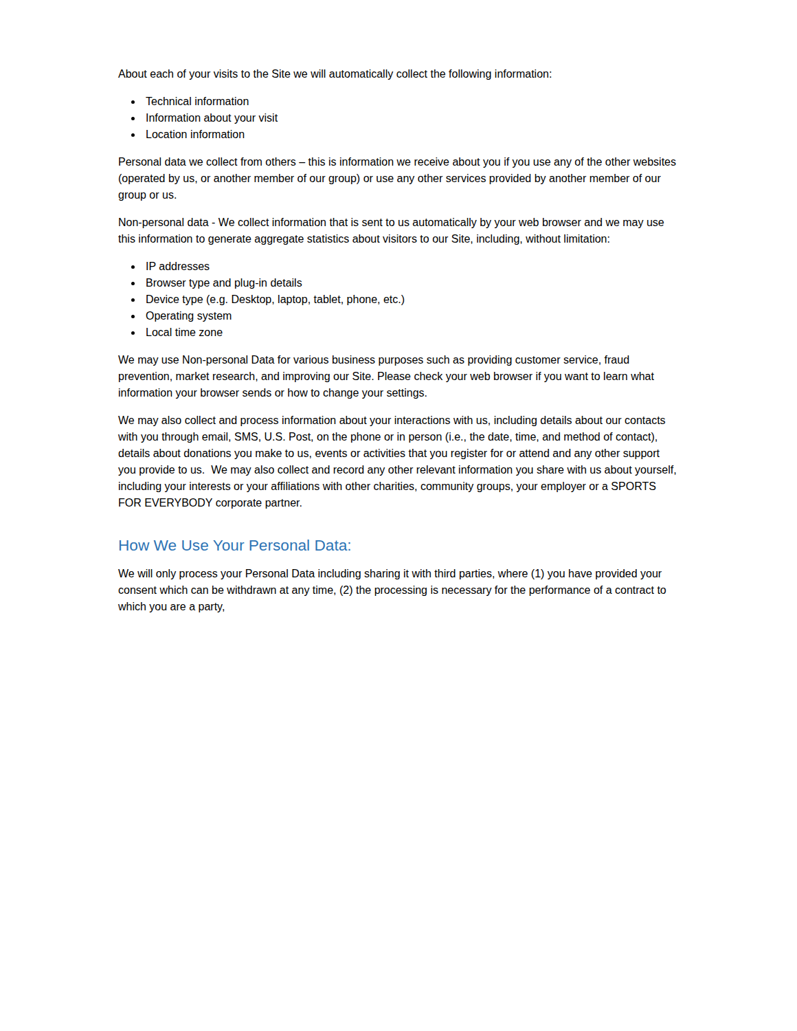About each of your visits to the Site we will automatically collect the following information:
Technical information
Information about your visit
Location information
Personal data we collect from others – this is information we receive about you if you use any of the other websites (operated by us, or another member of our group) or use any other services provided by another member of our group or us.
Non-personal data - We collect information that is sent to us automatically by your web browser and we may use this information to generate aggregate statistics about visitors to our Site, including, without limitation:
IP addresses
Browser type and plug-in details
Device type (e.g. Desktop, laptop, tablet, phone, etc.)
Operating system
Local time zone
We may use Non-personal Data for various business purposes such as providing customer service, fraud prevention, market research, and improving our Site. Please check your web browser if you want to learn what information your browser sends or how to change your settings.
We may also collect and process information about your interactions with us, including details about our contacts with you through email, SMS, U.S. Post, on the phone or in person (i.e., the date, time, and method of contact), details about donations you make to us, events or activities that you register for or attend and any other support you provide to us. We may also collect and record any other relevant information you share with us about yourself, including your interests or your affiliations with other charities, community groups, your employer or a SPORTS FOR EVERYBODY corporate partner.
How We Use Your Personal Data:
We will only process your Personal Data including sharing it with third parties, where (1) you have provided your consent which can be withdrawn at any time, (2) the processing is necessary for the performance of a contract to which you are a party,